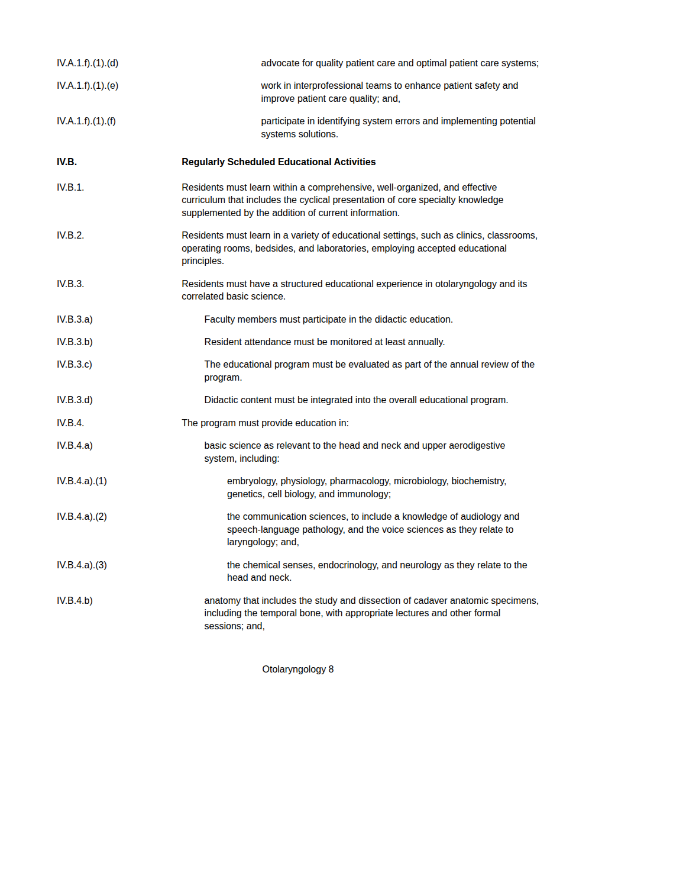IV.A.1.f).(1).(d)
advocate for quality patient care and optimal patient care systems;
IV.A.1.f).(1).(e)
work in interprofessional teams to enhance patient safety and improve patient care quality; and,
IV.A.1.f).(1).(f)
participate in identifying system errors and implementing potential systems solutions.
IV.B.
Regularly Scheduled Educational Activities
IV.B.1.
Residents must learn within a comprehensive, well-organized, and effective curriculum that includes the cyclical presentation of core specialty knowledge supplemented by the addition of current information.
IV.B.2.
Residents must learn in a variety of educational settings, such as clinics, classrooms, operating rooms, bedsides, and laboratories, employing accepted educational principles.
IV.B.3.
Residents must have a structured educational experience in otolaryngology and its correlated basic science.
IV.B.3.a)
Faculty members must participate in the didactic education.
IV.B.3.b)
Resident attendance must be monitored at least annually.
IV.B.3.c)
The educational program must be evaluated as part of the annual review of the program.
IV.B.3.d)
Didactic content must be integrated into the overall educational program.
IV.B.4.
The program must provide education in:
IV.B.4.a)
basic science as relevant to the head and neck and upper aerodigestive system, including:
IV.B.4.a).(1)
embryology, physiology, pharmacology, microbiology, biochemistry, genetics, cell biology, and immunology;
IV.B.4.a).(2)
the communication sciences, to include a knowledge of audiology and speech-language pathology, and the voice sciences as they relate to laryngology; and,
IV.B.4.a).(3)
the chemical senses, endocrinology, and neurology as they relate to the head and neck.
IV.B.4.b)
anatomy that includes the study and dissection of cadaver anatomic specimens, including the temporal bone, with appropriate lectures and other formal sessions; and,
Otolaryngology 8